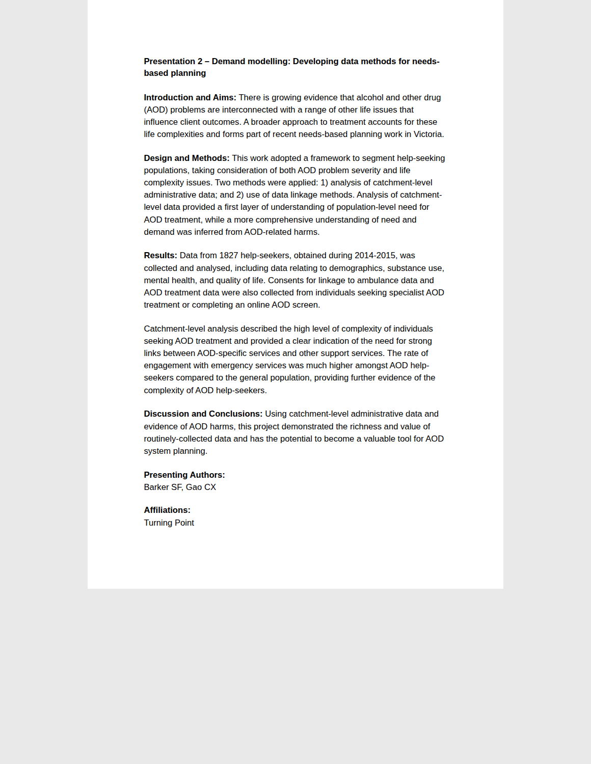Presentation 2 – Demand modelling: Developing data methods for needs-based planning
Introduction and Aims: There is growing evidence that alcohol and other drug (AOD) problems are interconnected with a range of other life issues that influence client outcomes. A broader approach to treatment accounts for these life complexities and forms part of recent needs-based planning work in Victoria.
Design and Methods: This work adopted a framework to segment help-seeking populations, taking consideration of both AOD problem severity and life complexity issues. Two methods were applied: 1) analysis of catchment-level administrative data; and 2) use of data linkage methods. Analysis of catchment-level data provided a first layer of understanding of population-level need for AOD treatment, while a more comprehensive understanding of need and demand was inferred from AOD-related harms.
Results: Data from 1827 help-seekers, obtained during 2014-2015, was collected and analysed, including data relating to demographics, substance use, mental health, and quality of life. Consents for linkage to ambulance data and AOD treatment data were also collected from individuals seeking specialist AOD treatment or completing an online AOD screen.
Catchment-level analysis described the high level of complexity of individuals seeking AOD treatment and provided a clear indication of the need for strong links between AOD-specific services and other support services. The rate of engagement with emergency services was much higher amongst AOD help-seekers compared to the general population, providing further evidence of the complexity of AOD help-seekers.
Discussion and Conclusions: Using catchment-level administrative data and evidence of AOD harms, this project demonstrated the richness and value of routinely-collected data and has the potential to become a valuable tool for AOD system planning.
Presenting Authors:
Barker SF, Gao CX
Affiliations:
Turning Point